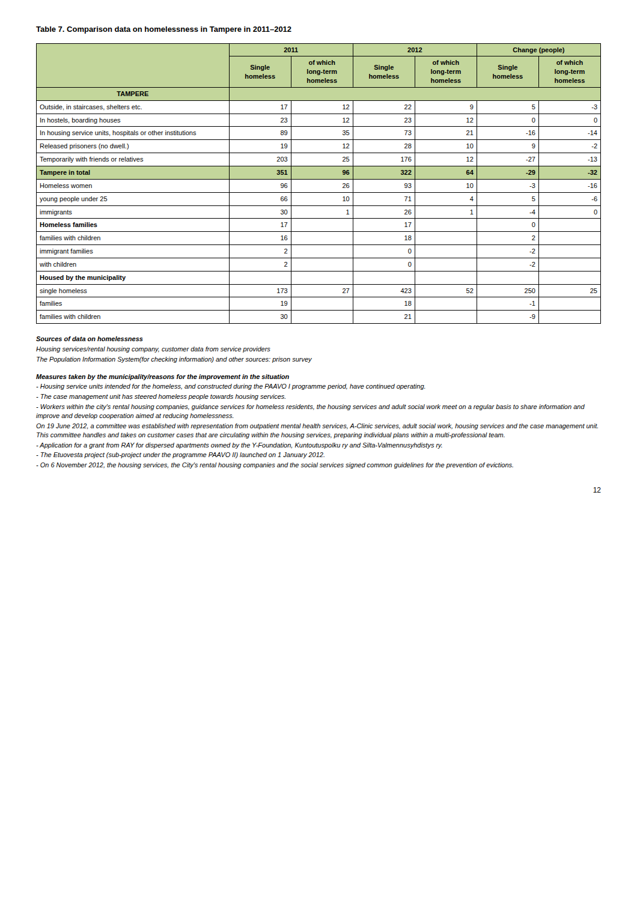Table 7. Comparison data on homelessness in Tampere in 2011–2012
| | 2011 | 2012 | Change (people) |
| --- | --- | --- | --- |
| Single homeless | of which long-term homeless | Single homeless | of which long-term homeless | Single homeless | of which long-term homeless |
| TAMPERE | |
| Outside, in staircases, shelters etc. | 17 | 12 | 22 | 9 | 5 | -3 |
| In hostels, boarding houses | 23 | 12 | 23 | 12 | 0 | 0 |
| In housing service units, hospitals or other institutions | 89 | 35 | 73 | 21 | -16 | -14 |
| Released prisoners (no dwell.) | 19 | 12 | 28 | 10 | 9 | -2 |
| Temporarily with friends or relatives | 203 | 25 | 176 | 12 | -27 | -13 |
| Tampere in total | 351 | 96 | 322 | 64 | -29 | -32 |
| Homeless women | 96 | 26 | 93 | 10 | -3 | -16 |
| young people under 25 | 66 | 10 | 71 | 4 | 5 | -6 |
| immigrants | 30 | 1 | 26 | 1 | -4 | 0 |
| Homeless families | 17 | | 17 | | 0 | |
| families with children | 16 | | 18 | | 2 | |
| immigrant families | 2 | | 0 | | -2 | |
| with children | 2 | | 0 | | -2 | |
| Housed by the municipality | | | | | | |
| single homeless | 173 | 27 | 423 | 52 | 250 | 25 |
| families | 19 | | 18 | | -1 | |
| families with children | 30 | | 21 | | -9 | |
Sources of data on homelessness
Housing services/rental housing company, customer data from service providers
The Population Information System(for checking information) and other sources: prison survey
Measures taken by the municipality/reasons for the improvement in the situation
- Housing service units intended for the homeless, and constructed during the PAAVO I programme period, have continued operating.
- The case management unit has steered homeless people towards housing services.
- Workers within the city's rental housing companies, guidance services for homeless residents, the housing services and adult social work meet on a regular basis to share information and improve and develop cooperation aimed at reducing homelessness.
On 19 June 2012, a committee was established with representation from outpatient mental health services, A-Clinic services, adult social work, housing services and the case management unit. This committee handles and takes on customer cases that are circulating within the housing services, preparing individual plans within a multi-professional team.
- Application for a grant from RAY for dispersed apartments owned by the Y-Foundation, Kuntoutuspolku ry and Silta-Valmennusyhdistys ry.
- The Etuovesta project (sub-project under the programme PAAVO II) launched on 1 January 2012.
- On 6 November 2012, the housing services, the City's rental housing companies and the social services signed common guidelines for the prevention of evictions.
12